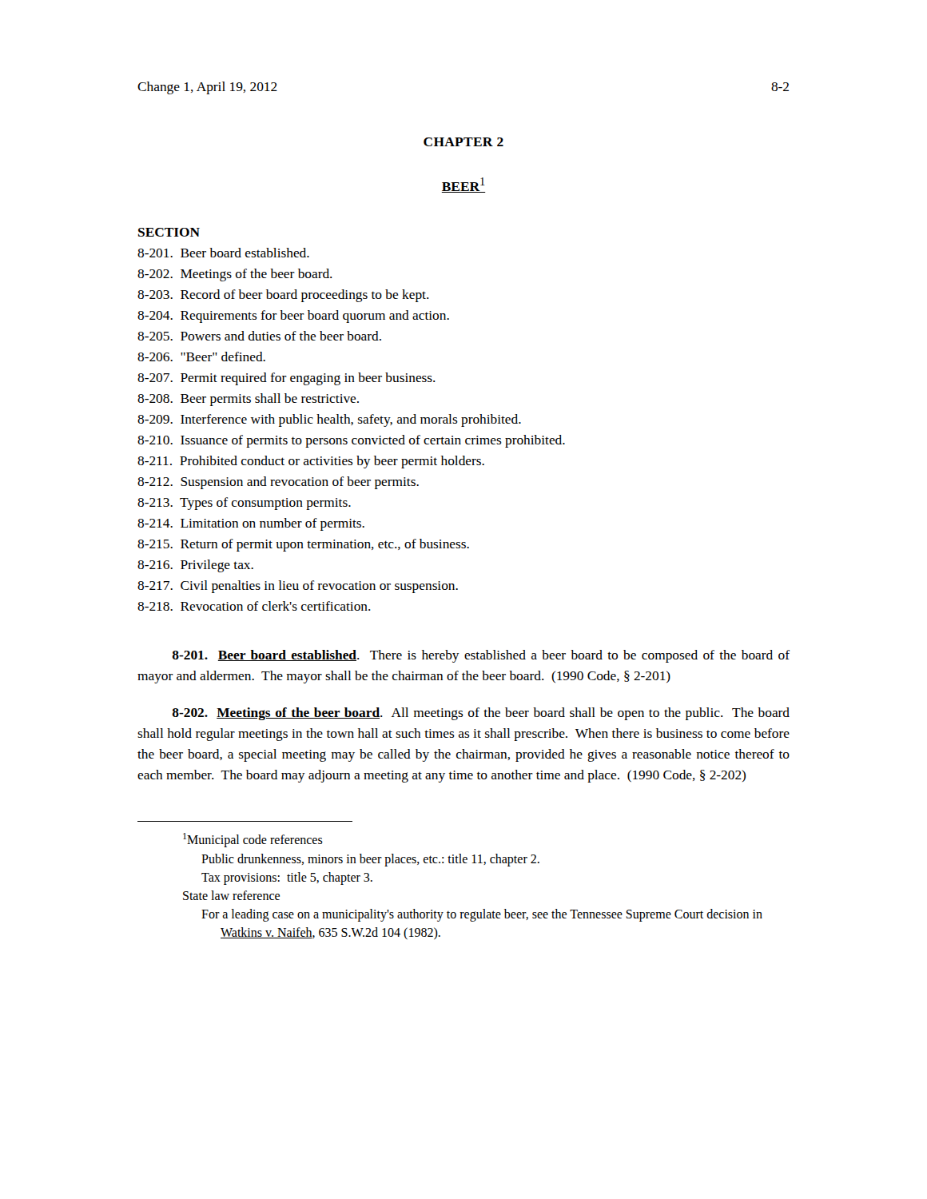Change 1, April 19, 2012 8-2
CHAPTER 2
BEER1
SECTION
8-201. Beer board established.
8-202. Meetings of the beer board.
8-203. Record of beer board proceedings to be kept.
8-204. Requirements for beer board quorum and action.
8-205. Powers and duties of the beer board.
8-206. "Beer" defined.
8-207. Permit required for engaging in beer business.
8-208. Beer permits shall be restrictive.
8-209. Interference with public health, safety, and morals prohibited.
8-210. Issuance of permits to persons convicted of certain crimes prohibited.
8-211. Prohibited conduct or activities by beer permit holders.
8-212. Suspension and revocation of beer permits.
8-213. Types of consumption permits.
8-214. Limitation on number of permits.
8-215. Return of permit upon termination, etc., of business.
8-216. Privilege tax.
8-217. Civil penalties in lieu of revocation or suspension.
8-218. Revocation of clerk's certification.
8-201. Beer board established. There is hereby established a beer board to be composed of the board of mayor and aldermen. The mayor shall be the chairman of the beer board. (1990 Code, § 2-201)
8-202. Meetings of the beer board. All meetings of the beer board shall be open to the public. The board shall hold regular meetings in the town hall at such times as it shall prescribe. When there is business to come before the beer board, a special meeting may be called by the chairman, provided he gives a reasonable notice thereof to each member. The board may adjourn a meeting at any time to another time and place. (1990 Code, § 2-202)
1 Municipal code references
Public drunkenness, minors in beer places, etc.: title 11, chapter 2.
Tax provisions: title 5, chapter 3.
State law reference
For a leading case on a municipality's authority to regulate beer, see the Tennessee Supreme Court decision in Watkins v. Naifeh, 635 S.W.2d 104 (1982).